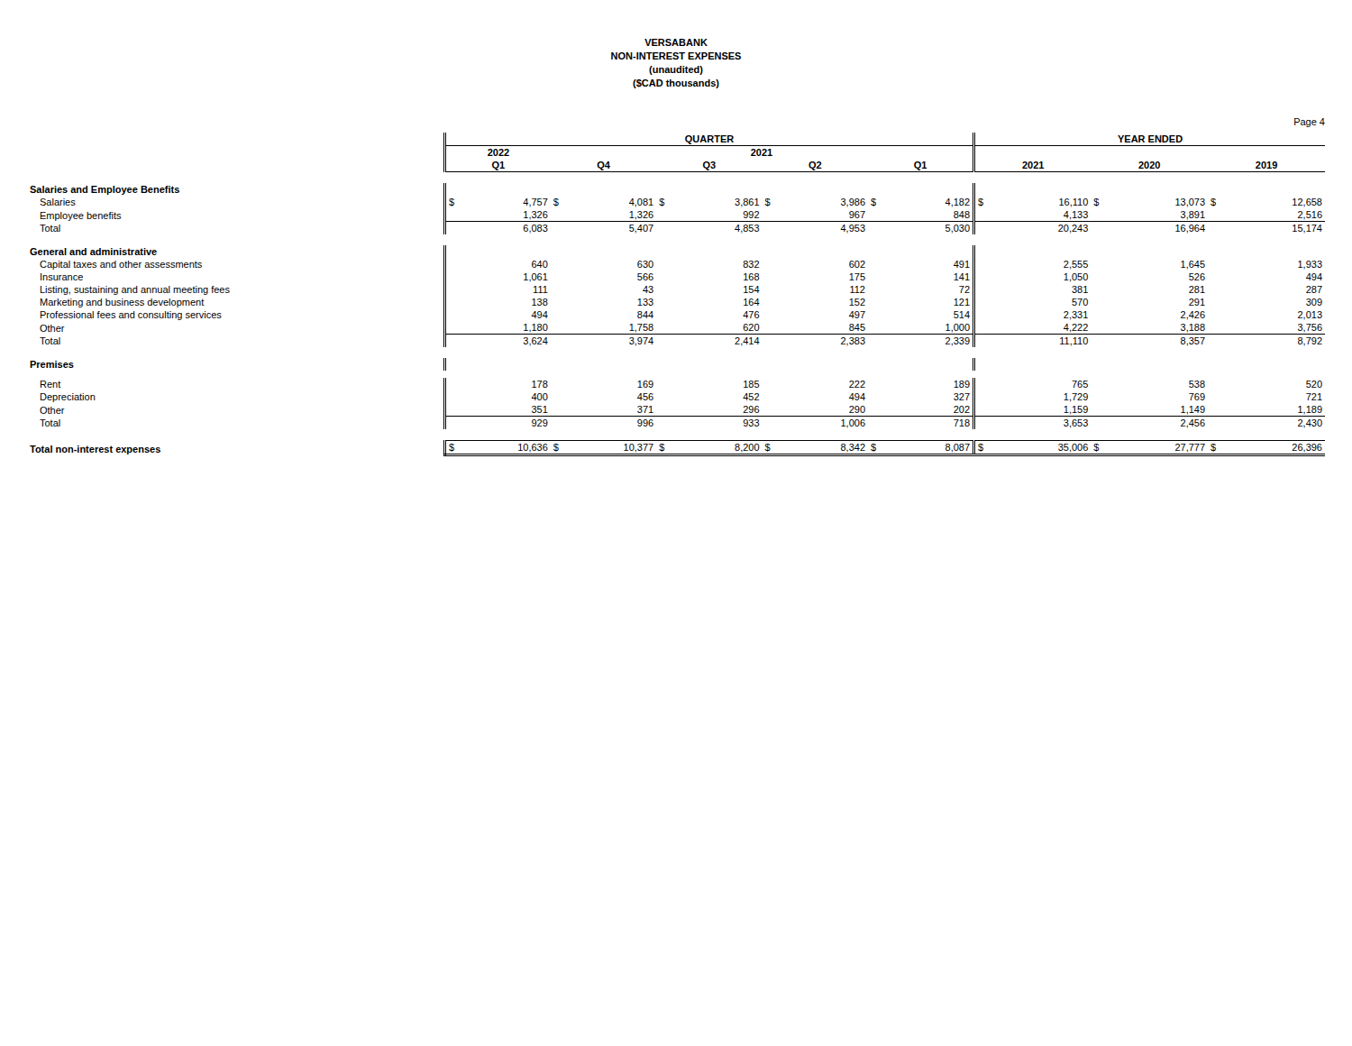VERSABANK
NON-INTEREST EXPENSES
(unaudited)
($CAD thousands)
Page 4
| | QUARTER | YEAR ENDED |
| | 2022 | 2021 | |
| | Q1 | Q4 | Q3 | Q2 | Q1 | 2021 | 2020 | 2019 |
| Salaries and Employee Benefits | | | | | | | | | | | | | | | | |
| Salaries | $ | 4,757 | $ | 4,081 | $ | 3,861 | $ | 3,986 | $ | 4,182 | $ | 16,110 | $ | 13,073 | $ | 12,658 |
| Employee benefits | | 1,326 | | 1,326 | | 992 | | 967 | | 848 | | 4,133 | | 3,891 | | 2,516 |
| Total | | 6,083 | | 5,407 | | 4,853 | | 4,953 | | 5,030 | | 20,243 | | 16,964 | | 15,174 |
| General and administrative | | | | | | | | | | | | | | | | |
| Capital taxes and other assessments | | 640 | | 630 | | 832 | | 602 | | 491 | | 2,555 | | 1,645 | | 1,933 |
| Insurance | | 1,061 | | 566 | | 168 | | 175 | | 141 | | 1,050 | | 526 | | 494 |
| Listing, sustaining and annual meeting fees | | 111 | | 43 | | 154 | | 112 | | 72 | | 381 | | 281 | | 287 |
| Marketing and business development | | 138 | | 133 | | 164 | | 152 | | 121 | | 570 | | 291 | | 309 |
| Professional fees and consulting services | | 494 | | 844 | | 476 | | 497 | | 514 | | 2,331 | | 2,426 | | 2,013 |
| Other | | 1,180 | | 1,758 | | 620 | | 845 | | 1,000 | | 4,222 | | 3,188 | | 3,756 |
| Total | | 3,624 | | 3,974 | | 2,414 | | 2,383 | | 2,339 | | 11,110 | | 8,357 | | 8,792 |
| Premises | | | | | | | | | | | | | | | | |
| Rent | | 178 | | 169 | | 185 | | 222 | | 189 | | 765 | | 538 | | 520 |
| Depreciation | | 400 | | 456 | | 452 | | 494 | | 327 | | 1,729 | | 769 | | 721 |
| Other | | 351 | | 371 | | 296 | | 290 | | 202 | | 1,159 | | 1,149 | | 1,189 |
| Total | | 929 | | 996 | | 933 | | 1,006 | | 718 | | 3,653 | | 2,456 | | 2,430 |
| Total non-interest expenses | $ | 10,636 | $ | 10,377 | $ | 8,200 | $ | 8,342 | $ | 8,087 | $ | 35,006 | $ | 27,777 | $ | 26,396 |